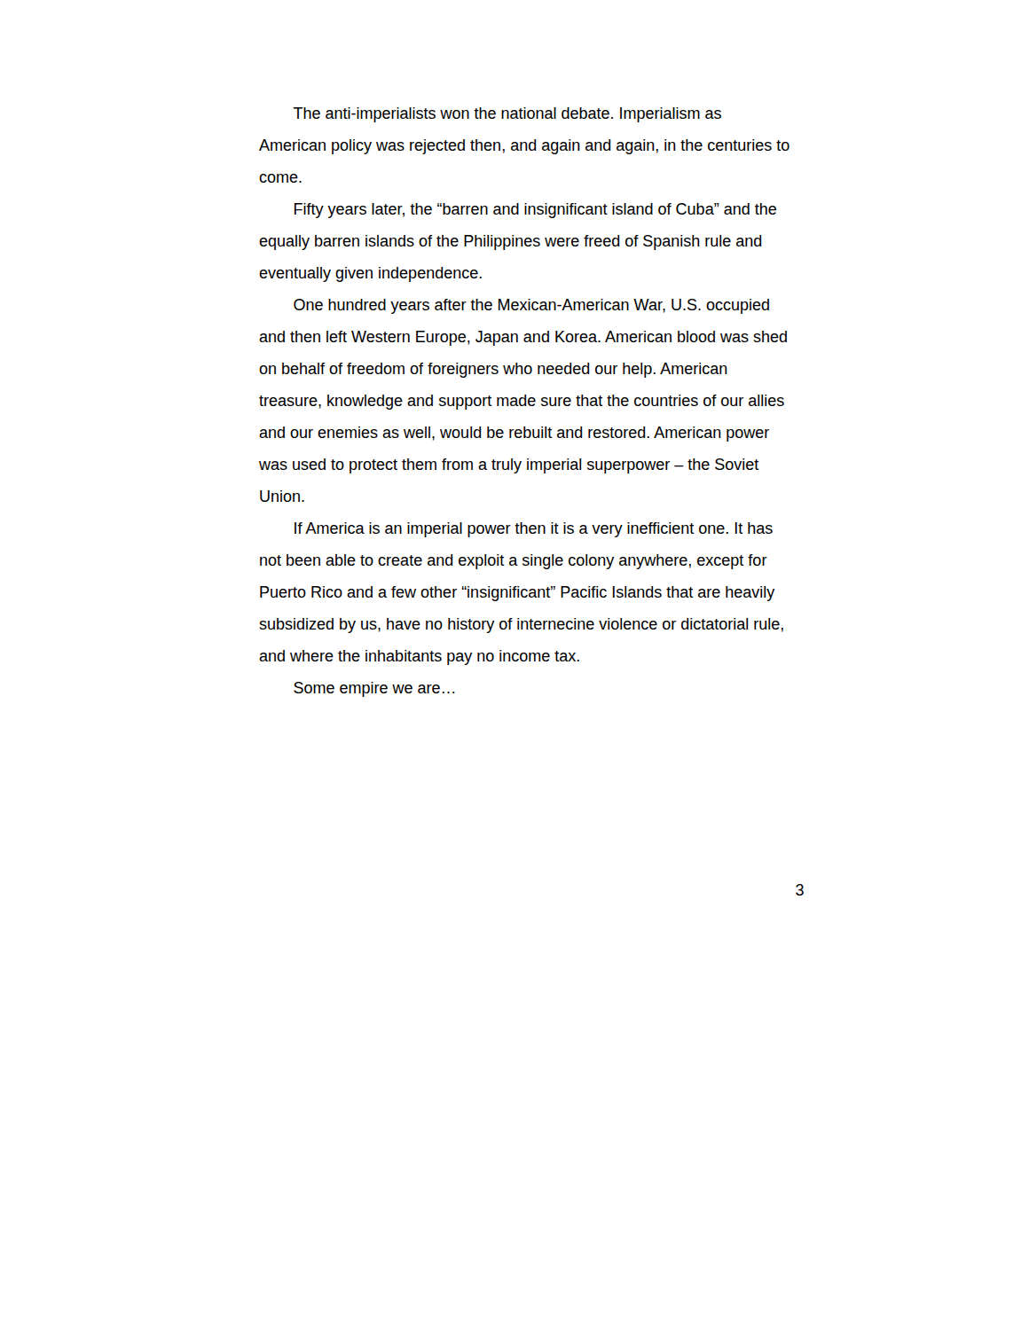The anti-imperialists won the national debate. Imperialism as American policy was rejected then, and again and again, in the centuries to come.
Fifty years later, the “barren and insignificant island of Cuba” and the equally barren islands of the Philippines were freed of Spanish rule and eventually given independence.
One hundred years after the Mexican-American War, U.S. occupied and then left Western Europe, Japan and Korea. American blood was shed on behalf of freedom of foreigners who needed our help. American treasure, knowledge and support made sure that the countries of our allies and our enemies as well, would be rebuilt and restored. American power was used to protect them from a truly imperial superpower – the Soviet Union.
If America is an imperial power then it is a very inefficient one. It has not been able to create and exploit a single colony anywhere, except for Puerto Rico and a few other “insignificant” Pacific Islands that are heavily subsidized by us, have no history of internecine violence or dictatorial rule, and where the inhabitants pay no income tax.
Some empire we are…
3